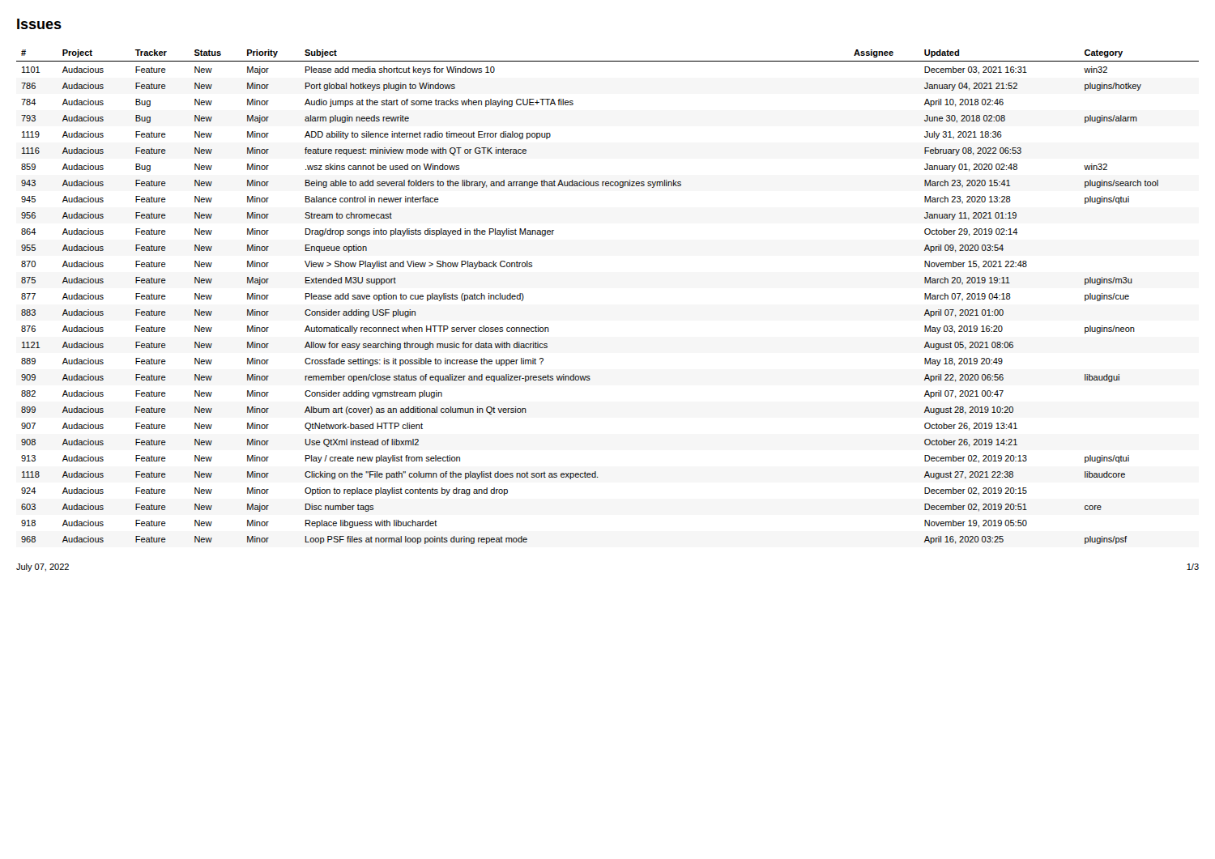Issues
| # | Project | Tracker | Status | Priority | Subject | Assignee | Updated | Category |
| --- | --- | --- | --- | --- | --- | --- | --- | --- |
| 1101 | Audacious | Feature | New | Major | Please add media shortcut keys for Windows 10 | | December 03, 2021 16:31 | win32 |
| 786 | Audacious | Feature | New | Minor | Port global hotkeys plugin to Windows | | January 04, 2021 21:52 | plugins/hotkey |
| 784 | Audacious | Bug | New | Minor | Audio jumps at the start of some tracks when playing CUE+TTA files | | April 10, 2018 02:46 | |
| 793 | Audacious | Bug | New | Major | alarm plugin needs rewrite | | June 30, 2018 02:08 | plugins/alarm |
| 1119 | Audacious | Feature | New | Minor | ADD ability to silence internet radio timeout Error dialog popup | | July 31, 2021 18:36 | |
| 1116 | Audacious | Feature | New | Minor | feature request: miniview mode with QT or GTK interace | | February 08, 2022 06:53 | |
| 859 | Audacious | Bug | New | Minor | .wsz skins cannot be used on Windows | | January 01, 2020 02:48 | win32 |
| 943 | Audacious | Feature | New | Minor | Being able to add several folders to the library, and arrange that Audacious recognizes symlinks | | March 23, 2020 15:41 | plugins/search tool |
| 945 | Audacious | Feature | New | Minor | Balance control in newer interface | | March 23, 2020 13:28 | plugins/qtui |
| 956 | Audacious | Feature | New | Minor | Stream to chromecast | | January 11, 2021 01:19 | |
| 864 | Audacious | Feature | New | Minor | Drag/drop songs into playlists displayed in the Playlist Manager | | October 29, 2019 02:14 | |
| 955 | Audacious | Feature | New | Minor | Enqueue option | | April 09, 2020 03:54 | |
| 870 | Audacious | Feature | New | Minor | View > Show Playlist and View > Show Playback Controls | | November 15, 2021 22:48 | |
| 875 | Audacious | Feature | New | Major | Extended M3U support | | March 20, 2019 19:11 | plugins/m3u |
| 877 | Audacious | Feature | New | Minor | Please add save option to cue playlists (patch included) | | March 07, 2019 04:18 | plugins/cue |
| 883 | Audacious | Feature | New | Minor | Consider adding USF plugin | | April 07, 2021 01:00 | |
| 876 | Audacious | Feature | New | Minor | Automatically reconnect when HTTP server closes connection | | May 03, 2019 16:20 | plugins/neon |
| 1121 | Audacious | Feature | New | Minor | Allow for easy searching through music for data with diacritics | | August 05, 2021 08:06 | |
| 889 | Audacious | Feature | New | Minor | Crossfade settings: is it possible to increase the upper limit ? | | May 18, 2019 20:49 | |
| 909 | Audacious | Feature | New | Minor | remember open/close status of equalizer and equalizer-presets windows | | April 22, 2020 06:56 | libaudgui |
| 882 | Audacious | Feature | New | Minor | Consider adding vgmstream plugin | | April 07, 2021 00:47 | |
| 899 | Audacious | Feature | New | Minor | Album art (cover) as an additional columun in Qt version | | August 28, 2019 10:20 | |
| 907 | Audacious | Feature | New | Minor | QtNetwork-based HTTP client | | October 26, 2019 13:41 | |
| 908 | Audacious | Feature | New | Minor | Use QtXml instead of libxml2 | | October 26, 2019 14:21 | |
| 913 | Audacious | Feature | New | Minor | Play / create new playlist from selection | | December 02, 2019 20:13 | plugins/qtui |
| 1118 | Audacious | Feature | New | Minor | Clicking on the "File path" column of the playlist does not sort as expected. | | August 27, 2021 22:38 | libaudcore |
| 924 | Audacious | Feature | New | Minor | Option to replace playlist contents by drag and drop | | December 02, 2019 20:15 | |
| 603 | Audacious | Feature | New | Major | Disc number tags | | December 02, 2019 20:51 | core |
| 918 | Audacious | Feature | New | Minor | Replace libguess with libuchardet | | November 19, 2019 05:50 | |
| 968 | Audacious | Feature | New | Minor | Loop PSF files at normal loop points during repeat mode | | April 16, 2020 03:25 | plugins/psf |
July 07, 2022 1/3